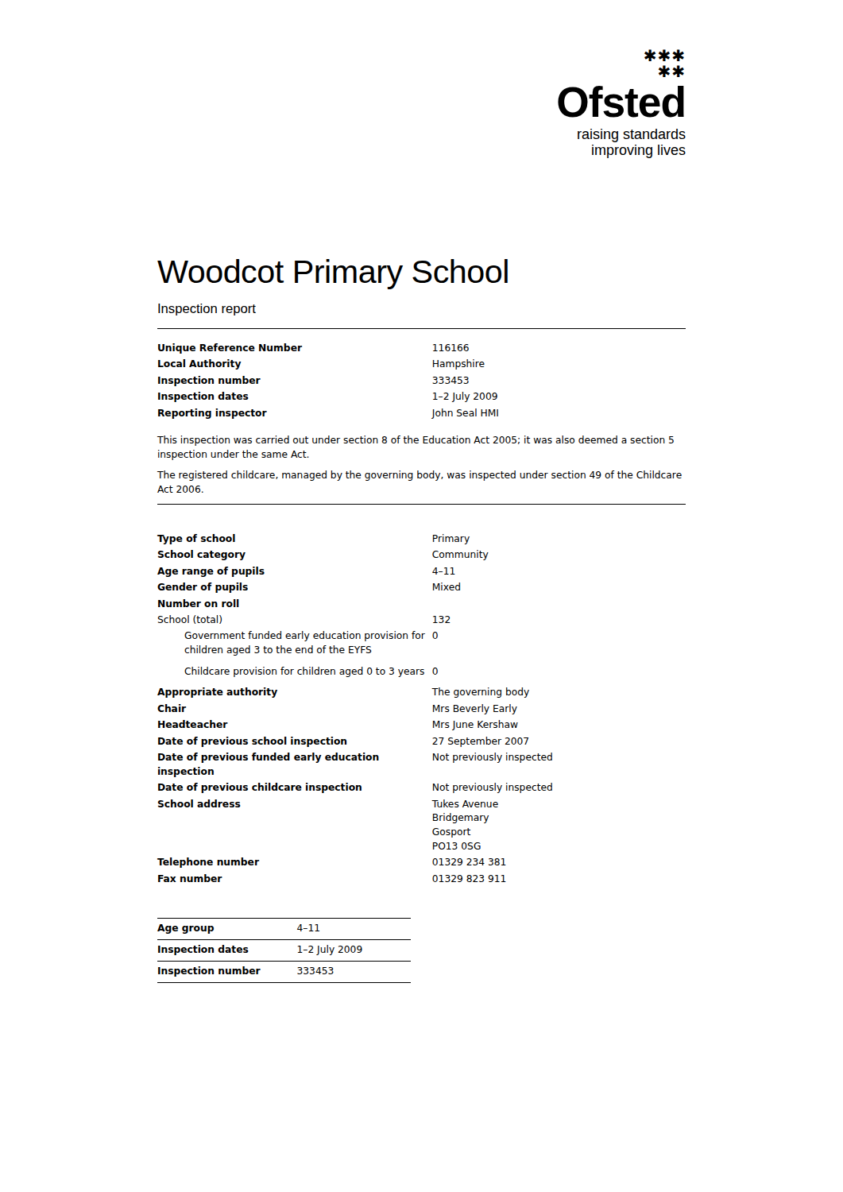✱✱✱
✱✱
Ofsted
raising standards
improving lives
Woodcot Primary School
Inspection report
| Unique Reference Number | 116166 |
| Local Authority | Hampshire |
| Inspection number | 333453 |
| Inspection dates | 1–2 July 2009 |
| Reporting inspector | John Seal HMI |
This inspection was carried out under section 8 of the Education Act 2005; it was also deemed a section 5 inspection under the same Act.
The registered childcare, managed by the governing body, was inspected under section 49 of the Childcare Act 2006.
| Type of school | Primary |
| School category | Community |
| Age range of pupils | 4–11 |
| Gender of pupils | Mixed |
| Number on roll | |
| School (total) | 132 |
| Government funded early education provision for children aged 3 to the end of the EYFS | 0 |
| Childcare provision for children aged 0 to 3 years | 0 |
| Appropriate authority | The governing body |
| Chair | Mrs Beverly Early |
| Headteacher | Mrs June Kershaw |
| Date of previous school inspection | 27 September 2007 |
| Date of previous funded early education inspection | Not previously inspected |
| Date of previous childcare inspection | Not previously inspected |
| School address | Tukes Avenue Bridgemary Gosport PO13 0SG |
| Telephone number | 01329 234 381 |
| Fax number | 01329 823 911 |
| Age group | 4–11 |
| Inspection dates | 1–2 July 2009 |
| Inspection number | 333453 |